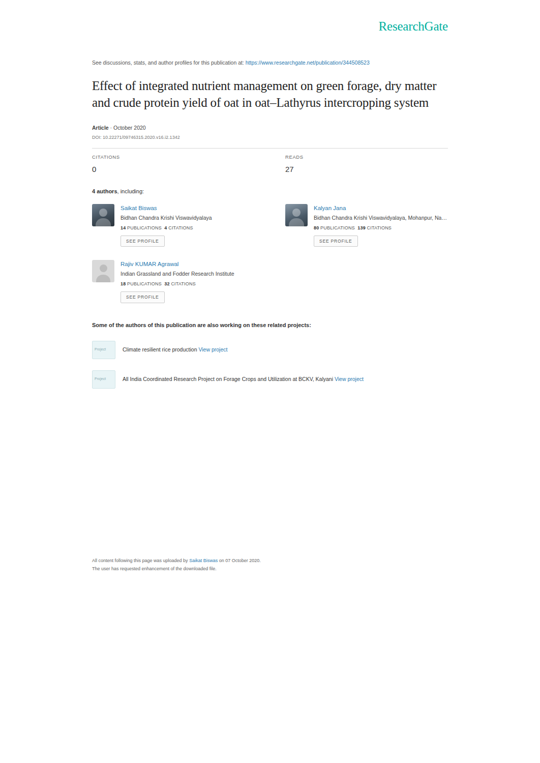ResearchGate
See discussions, stats, and author profiles for this publication at: https://www.researchgate.net/publication/344508523
Effect of integrated nutrient management on green forage, dry matter and crude protein yield of oat in oat–Lathyrus intercropping system
Article · October 2020
DOI: 10.22271/09746315.2020.v16.i2.1342
Citations
0
Reads
27
4 authors, including:
Saikat Biswas
Bidhan Chandra Krishi Viswavidyalaya
14 PUBLICATIONS 4 CITATIONS
See Profile
Kalyan Jana
Bidhan Chandra Krishi Viswavidyalaya, Mohanpur, Nadia, West Bengal-741252, IN…
80 PUBLICATIONS 139 CITATIONS
See Profile
Rajiv KUMAR Agrawal
Indian Grassland and Fodder Research Institute
18 PUBLICATIONS 32 CITATIONS
See Profile
Some of the authors of this publication are also working on these related projects:
Project
Climate resilient rice production View project
Project
All India Coordinated Research Project on Forage Crops and Utilization at BCKV, Kalyani View project
All content following this page was uploaded by Saikat Biswas on 07 October 2020.
The user has requested enhancement of the downloaded file.